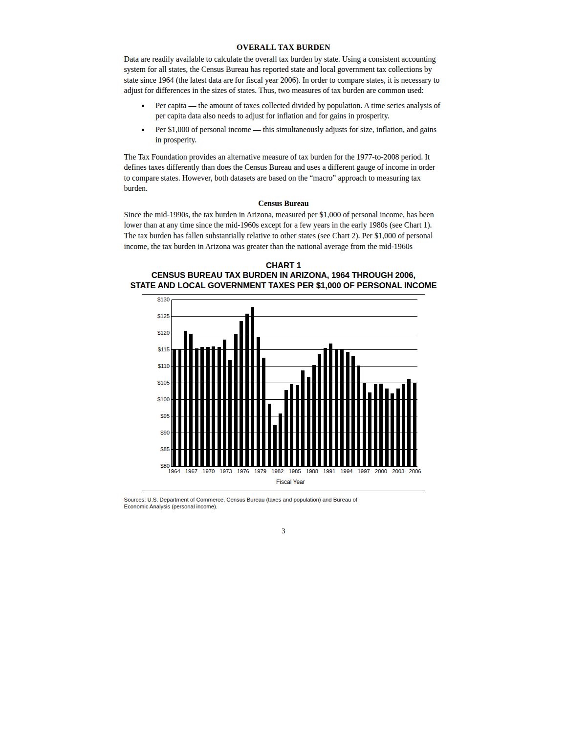OVERALL TAX BURDEN
Data are readily available to calculate the overall tax burden by state. Using a consistent accounting system for all states, the Census Bureau has reported state and local government tax collections by state since 1964 (the latest data are for fiscal year 2006). In order to compare states, it is necessary to adjust for differences in the sizes of states. Thus, two measures of tax burden are common used:
Per capita — the amount of taxes collected divided by population. A time series analysis of per capita data also needs to adjust for inflation and for gains in prosperity.
Per $1,000 of personal income — this simultaneously adjusts for size, inflation, and gains in prosperity.
The Tax Foundation provides an alternative measure of tax burden for the 1977-to-2008 period. It defines taxes differently than does the Census Bureau and uses a different gauge of income in order to compare states. However, both datasets are based on the “macro” approach to measuring tax burden.
Census Bureau
Since the mid-1990s, the tax burden in Arizona, measured per $1,000 of personal income, has been lower than at any time since the mid-1960s except for a few years in the early 1980s (see Chart 1). The tax burden has fallen substantially relative to other states (see Chart 2). Per $1,000 of personal income, the tax burden in Arizona was greater than the national average from the mid-1960s
CHART 1
CENSUS BUREAU TAX BURDEN IN ARIZONA, 1964 THROUGH 2006,
STATE AND LOCAL GOVERNMENT TAXES PER $1,000 OF PERSONAL INCOME
$130
$125
$120
$115
$110
$105
$100
$95
$90
$85
$80
1964 1967 1970 1973 1976 1979 1982 1985 1988 1991 1994 1997 2000 2003 2006
Fiscal Year
Sources: U.S. Department of Commerce, Census Bureau (taxes and population) and Bureau of
Economic Analysis (personal income).
3